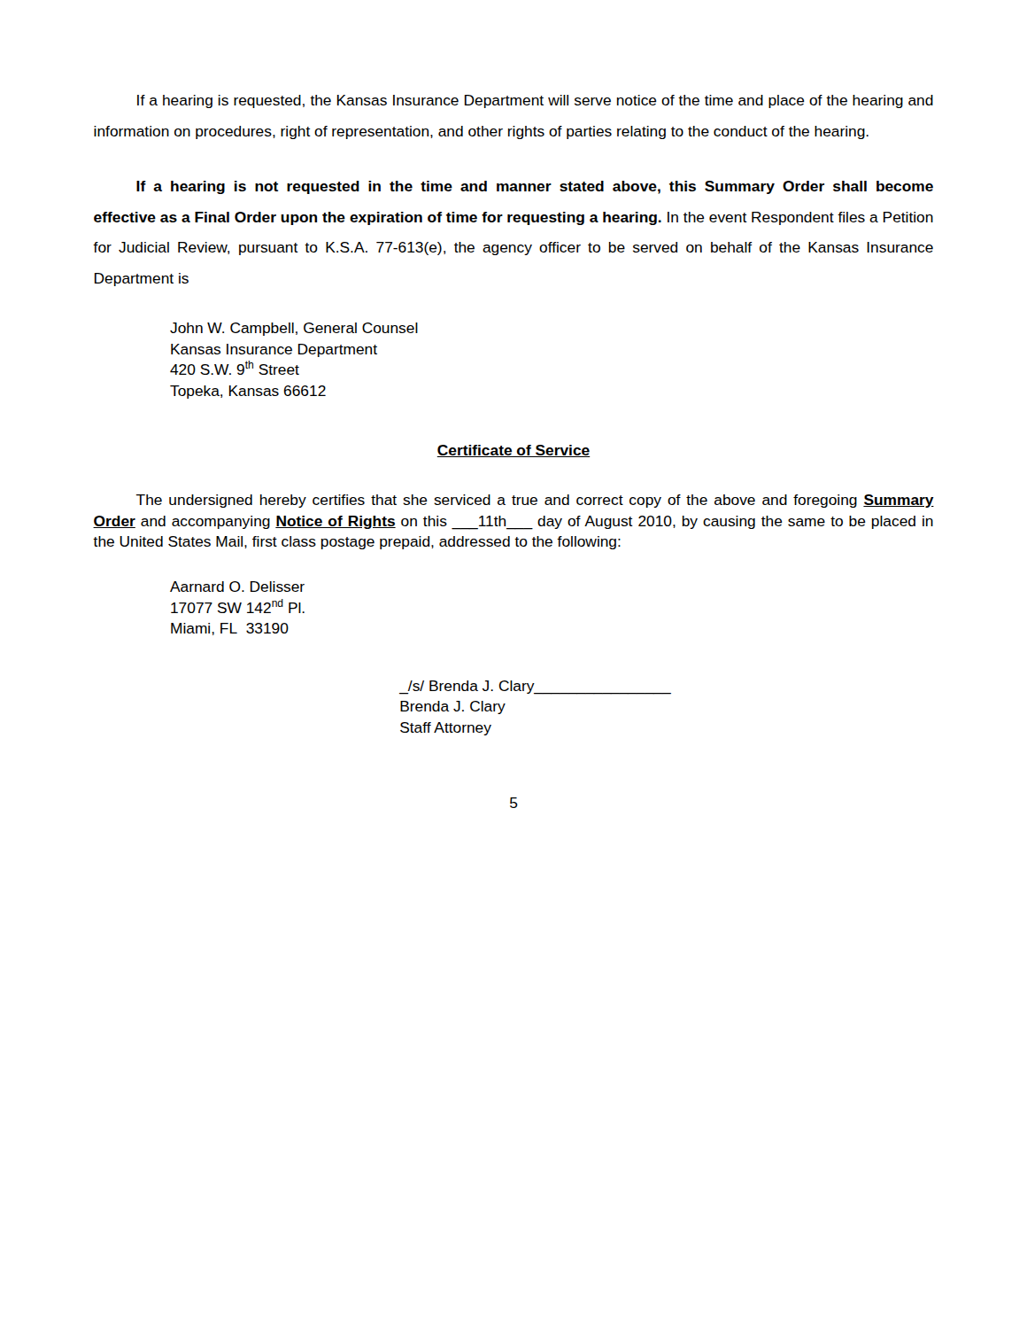If a hearing is requested, the Kansas Insurance Department will serve notice of the time and place of the hearing and information on procedures, right of representation, and other rights of parties relating to the conduct of the hearing.
If a hearing is not requested in the time and manner stated above, this Summary Order shall become effective as a Final Order upon the expiration of time for requesting a hearing. In the event Respondent files a Petition for Judicial Review, pursuant to K.S.A. 77-613(e), the agency officer to be served on behalf of the Kansas Insurance Department is
John W. Campbell, General Counsel
Kansas Insurance Department
420 S.W. 9th Street
Topeka, Kansas 66612
Certificate of Service
The undersigned hereby certifies that she serviced a true and correct copy of the above and foregoing Summary Order and accompanying Notice of Rights on this ___11th___ day of August 2010, by causing the same to be placed in the United States Mail, first class postage prepaid, addressed to the following:
Aarnard O. Delisser
17077 SW 142nd Pl.
Miami, FL 33190
_/s/ Brenda J. Clary________________
Brenda J. Clary
Staff Attorney
5